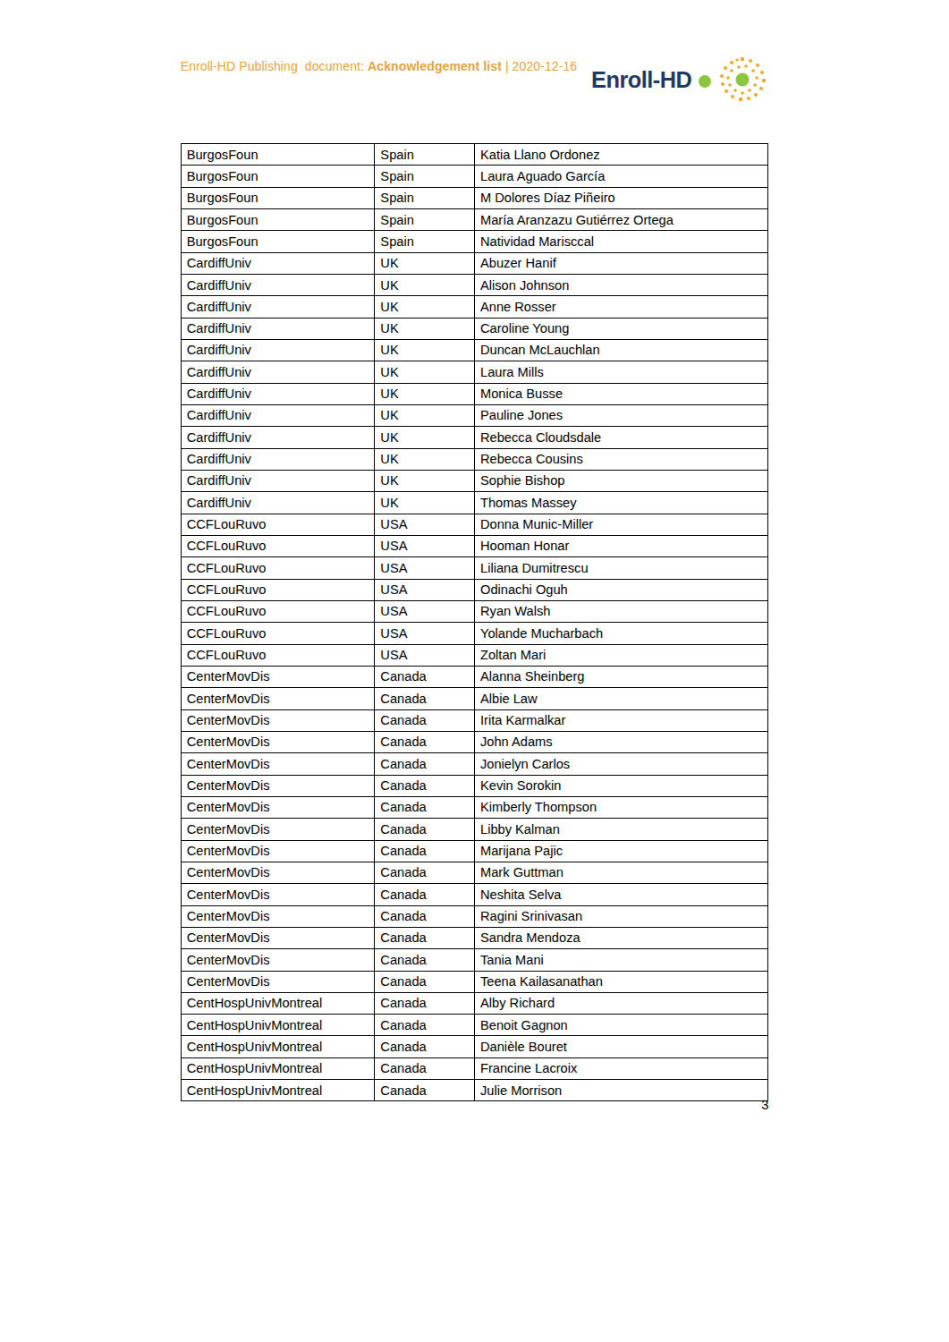Enroll-HD Publishing document: Acknowledgement list | 2020-12-16
Enroll-HD
| BurgosFoun | Spain | Katia Llano Ordonez |
| BurgosFoun | Spain | Laura Aguado García |
| BurgosFoun | Spain | M Dolores Díaz Piñeiro |
| BurgosFoun | Spain | María Aranzazu Gutiérrez Ortega |
| BurgosFoun | Spain | Natividad Marisccal |
| CardiffUniv | UK | Abuzer Hanif |
| CardiffUniv | UK | Alison Johnson |
| CardiffUniv | UK | Anne Rosser |
| CardiffUniv | UK | Caroline Young |
| CardiffUniv | UK | Duncan McLauchlan |
| CardiffUniv | UK | Laura Mills |
| CardiffUniv | UK | Monica Busse |
| CardiffUniv | UK | Pauline Jones |
| CardiffUniv | UK | Rebecca Cloudsdale |
| CardiffUniv | UK | Rebecca Cousins |
| CardiffUniv | UK | Sophie Bishop |
| CardiffUniv | UK | Thomas Massey |
| CCFLouRuvo | USA | Donna Munic-Miller |
| CCFLouRuvo | USA | Hooman Honar |
| CCFLouRuvo | USA | Liliana Dumitrescu |
| CCFLouRuvo | USA | Odinachi Oguh |
| CCFLouRuvo | USA | Ryan Walsh |
| CCFLouRuvo | USA | Yolande Mucharbach |
| CCFLouRuvo | USA | Zoltan Mari |
| CenterMovDis | Canada | Alanna Sheinberg |
| CenterMovDis | Canada | Albie Law |
| CenterMovDis | Canada | Irita Karmalkar |
| CenterMovDis | Canada | John Adams |
| CenterMovDis | Canada | Jonielyn Carlos |
| CenterMovDis | Canada | Kevin Sorokin |
| CenterMovDis | Canada | Kimberly Thompson |
| CenterMovDis | Canada | Libby Kalman |
| CenterMovDis | Canada | Marijana Pajic |
| CenterMovDis | Canada | Mark Guttman |
| CenterMovDis | Canada | Neshita Selva |
| CenterMovDis | Canada | Ragini Srinivasan |
| CenterMovDis | Canada | Sandra Mendoza |
| CenterMovDis | Canada | Tania Mani |
| CenterMovDis | Canada | Teena Kailasanathan |
| CentHospUnivMontreal | Canada | Alby Richard |
| CentHospUnivMontreal | Canada | Benoit Gagnon |
| CentHospUnivMontreal | Canada | Danièle Bouret |
| CentHospUnivMontreal | Canada | Francine Lacroix |
| CentHospUnivMontreal | Canada | Julie Morrison |
3